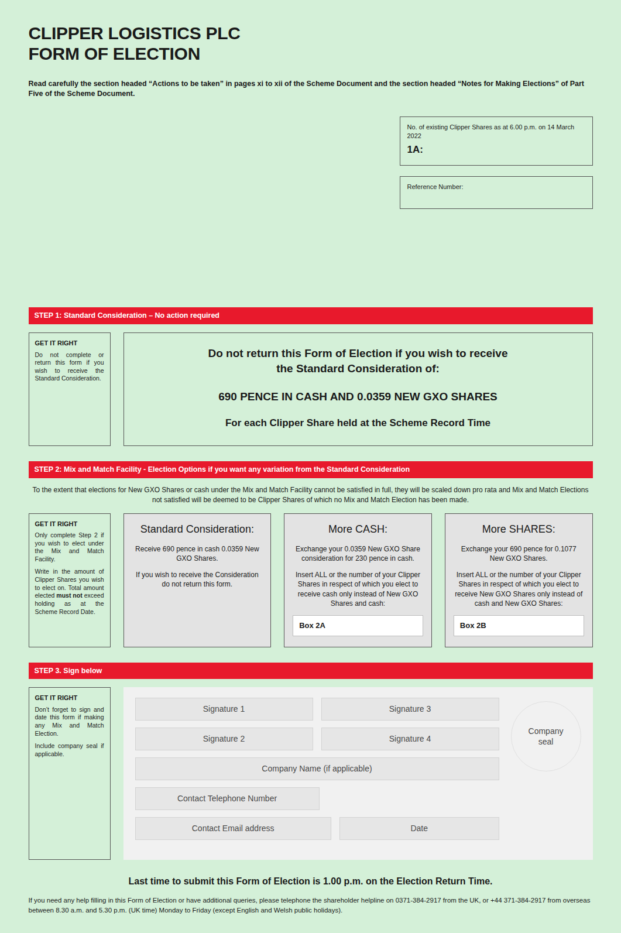CLIPPER LOGISTICS PLC
FORM OF ELECTION
Read carefully the section headed “Actions to be taken” in pages xi to xii of the Scheme Document and the section headed “Notes for Making Elections” of Part Five of the Scheme Document.
No. of existing Clipper Shares as at 6.00 p.m. on 14 March 2022
1A:
Reference Number:
STEP 1: Standard Consideration – No action required
GET IT RIGHT
Do not complete or return this form if you wish to receive the Standard Consideration.
Do not return this Form of Election if you wish to receive
the Standard Consideration of:
690 PENCE IN CASH AND 0.0359 NEW GXO SHARES
For each Clipper Share held at the Scheme Record Time
STEP 2: Mix and Match Facility - Election Options if you want any variation from the Standard Consideration
To the extent that elections for New GXO Shares or cash under the Mix and Match Facility cannot be satisfied in full, they will be scaled down pro rata and Mix and Match Elections not satisfied will be deemed to be Clipper Shares of which no Mix and Match Election has been made.
GET IT RIGHT
Only complete Step 2 if you wish to elect under the Mix and Match Facility.
Write in the amount of Clipper Shares you wish to elect on. Total amount elected must not exceed holding as at the Scheme Record Date.
Standard Consideration:
Receive 690 pence in cash 0.0359 New GXO Shares.
If you wish to receive the Consideration do not return this form.
More CASH:
Exchange your 0.0359 New GXO Share consideration for 230 pence in cash.
Insert ALL or the number of your Clipper Shares in respect of which you elect to receive cash only instead of New GXO Shares and cash:
Box 2A
More SHARES:
Exchange your 690 pence for 0.1077 New GXO Shares.
Insert ALL or the number of your Clipper Shares in respect of which you elect to receive New GXO Shares only instead of cash and New GXO Shares:
Box 2B
STEP 3. Sign below
GET IT RIGHT
Don’t forget to sign and date this form if making any Mix and Match Election.
Include company seal if applicable.
Signature 1
Signature 3
Signature 2
Signature 4
Company Name (if applicable)
Contact Telephone Number
Contact Email address
Date
Company
seal
Last time to submit this Form of Election is 1.00 p.m. on the Election Return Time.
If you need any help filling in this Form of Election or have additional queries, please telephone the shareholder helpline on 0371-384-2917 from the UK, or +44 371-384-2917 from overseas between 8.30 a.m. and 5.30 p.m. (UK time) Monday to Friday (except English and Welsh public holidays).